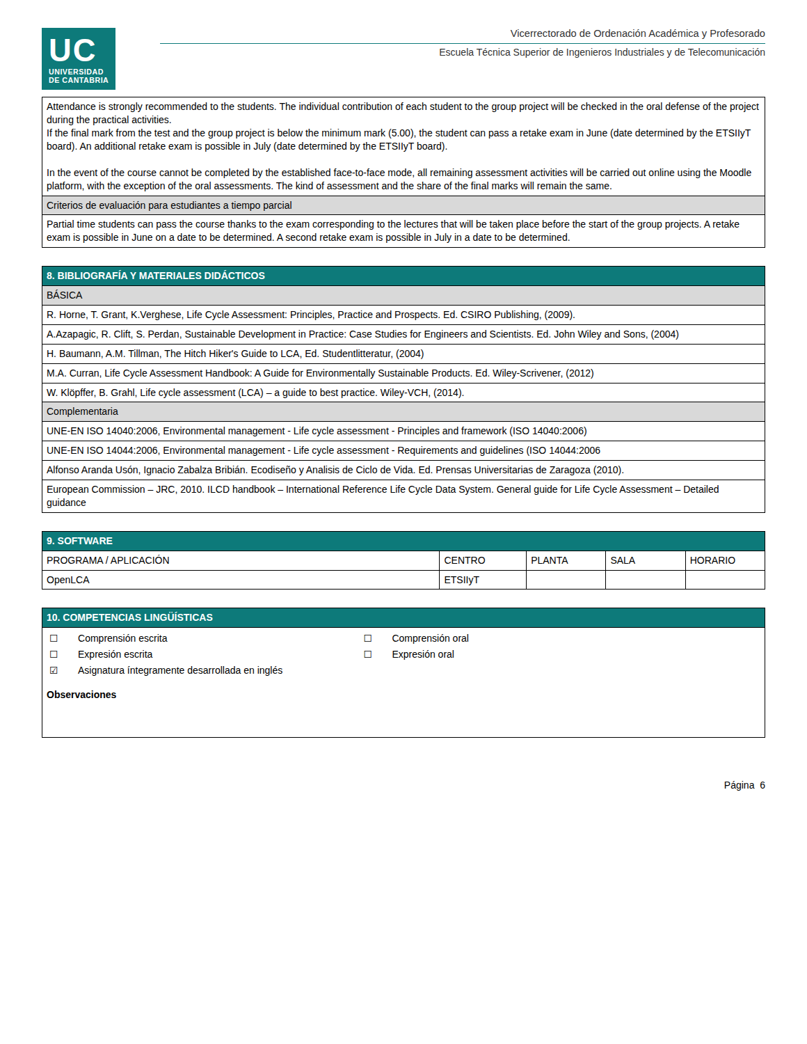UC UNIVERSIDAD
DE CANTABRIA
Vicerrectorado de Ordenación Académica y Profesorado
Escuela Técnica Superior de Ingenieros Industriales y de Telecomunicación
| Attendance is strongly recommended to the students. The individual contribution of each student to the group project will be checked in the oral defense of the project during the practical activities. If the final mark from the test and the group project is below the minimum mark (5.00), the student can pass a retake exam in June (date determined by the ETSIIyT board). An additional retake exam is possible in July (date determined by the ETSIIyT board). In the event of the course cannot be completed by the established face-to-face mode, all remaining assessment activities will be carried out online using the Moodle platform, with the exception of the oral assessments. The kind of assessment and the share of the final marks will remain the same. |
| Criterios de evaluación para estudiantes a tiempo parcial |
| Partial time students can pass the course thanks to the exam corresponding to the lectures that will be taken place before the start of the group projects. A retake exam is possible in June on a date to be determined. A second retake exam is possible in July in a date to be determined. |
| 8. BIBLIOGRAFÍA Y MATERIALES DIDÁCTICOS |
| BÁSICA |
| R. Horne, T. Grant, K.Verghese, Life Cycle Assessment: Principles, Practice and Prospects. Ed. CSIRO Publishing, (2009). |
| A.Azapagic, R. Clift, S. Perdan, Sustainable Development in Practice: Case Studies for Engineers and Scientists. Ed. John Wiley and Sons, (2004) |
| H. Baumann, A.M. Tillman, The Hitch Hiker's Guide to LCA, Ed. Studentlitteratur, (2004) |
| M.A. Curran, Life Cycle Assessment Handbook: A Guide for Environmentally Sustainable Products. Ed. Wiley-Scrivener, (2012) |
| W. Klöpffer, B. Grahl, Life cycle assessment (LCA) – a guide to best practice. Wiley-VCH, (2014). |
| Complementaria |
| UNE-EN ISO 14040:2006, Environmental management - Life cycle assessment - Principles and framework (ISO 14040:2006) |
| UNE-EN ISO 14044:2006, Environmental management - Life cycle assessment - Requirements and guidelines (ISO 14044:2006 |
| Alfonso Aranda Usón, Ignacio Zabalza Bribián. Ecodiseño y Analisis de Ciclo de Vida. Ed. Prensas Universitarias de Zaragoza (2010). |
| European Commission – JRC, 2010. ILCD handbook – International Reference Life Cycle Data System. General guide for Life Cycle Assessment – Detailed guidance |
| 9. SOFTWARE |
| PROGRAMA / APLICACIÓN | CENTRO | PLANTA | SALA | HORARIO |
| OpenLCA | ETSIIyT | | | |
| 10. COMPETENCIAS LINGÜÍSTICAS |
| / ☐ / Comprensión escrita / ☐ / Comprensión oral / / ☐ / Expresión escrita / ☐ / Expresión oral / / ☑ / Asignatura íntegramente desarrollada en inglés / Observaciones |
Página 6